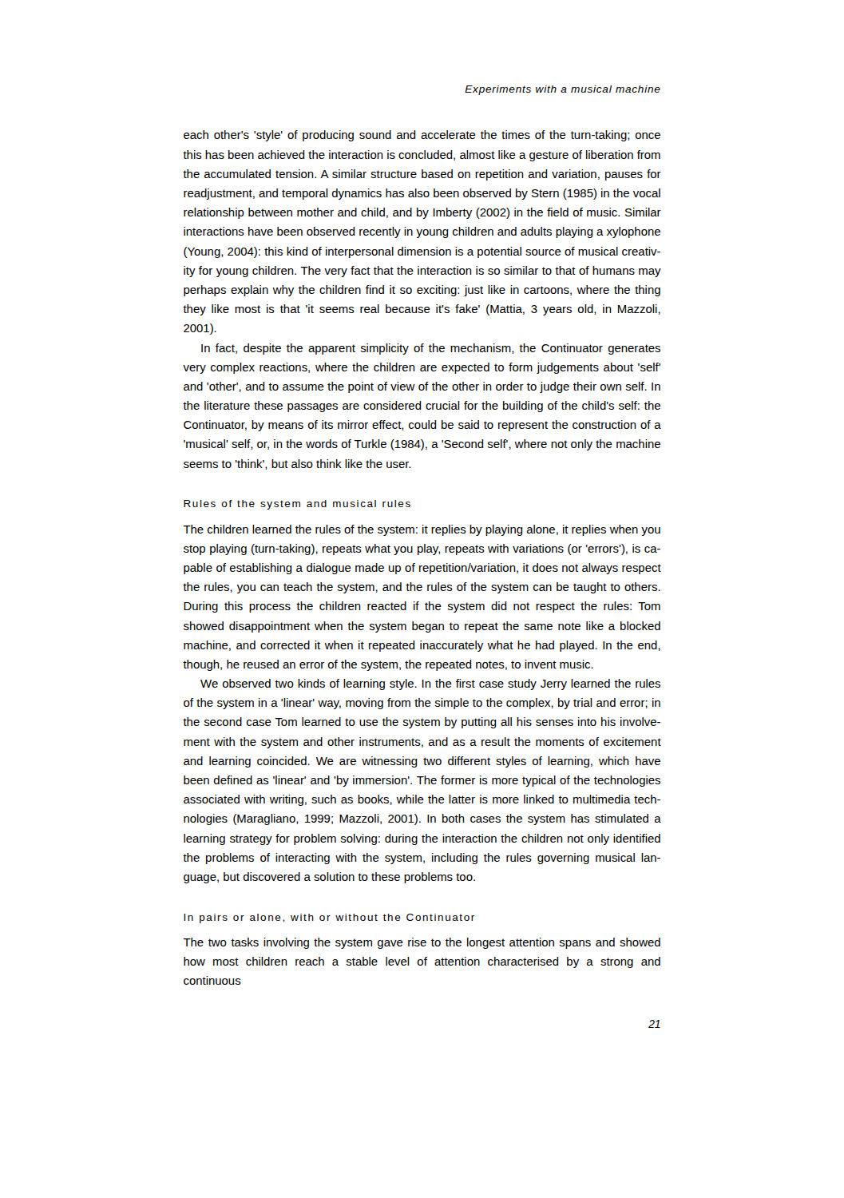Experiments with a musical machine
each other's 'style' of producing sound and accelerate the times of the turn-taking; once this has been achieved the interaction is concluded, almost like a gesture of liberation from the accumulated tension. A similar structure based on repetition and variation, pauses for readjustment, and temporal dynamics has also been observed by Stern (1985) in the vocal relationship between mother and child, and by Imberty (2002) in the field of music. Similar interactions have been observed recently in young children and adults playing a xylophone (Young, 2004): this kind of interpersonal dimension is a potential source of musical creativity for young children. The very fact that the interaction is so similar to that of humans may perhaps explain why the children find it so exciting: just like in cartoons, where the thing they like most is that 'it seems real because it's fake' (Mattia, 3 years old, in Mazzoli, 2001).
In fact, despite the apparent simplicity of the mechanism, the Continuator generates very complex reactions, where the children are expected to form judgements about 'self' and 'other', and to assume the point of view of the other in order to judge their own self. In the literature these passages are considered crucial for the building of the child's self: the Continuator, by means of its mirror effect, could be said to represent the construction of a 'musical' self, or, in the words of Turkle (1984), a 'Second self', where not only the machine seems to 'think', but also think like the user.
Rules of the system and musical rules
The children learned the rules of the system: it replies by playing alone, it replies when you stop playing (turn-taking), repeats what you play, repeats with variations (or 'errors'), is capable of establishing a dialogue made up of repetition/variation, it does not always respect the rules, you can teach the system, and the rules of the system can be taught to others. During this process the children reacted if the system did not respect the rules: Tom showed disappointment when the system began to repeat the same note like a blocked machine, and corrected it when it repeated inaccurately what he had played. In the end, though, he reused an error of the system, the repeated notes, to invent music.
We observed two kinds of learning style. In the first case study Jerry learned the rules of the system in a 'linear' way, moving from the simple to the complex, by trial and error; in the second case Tom learned to use the system by putting all his senses into his involvement with the system and other instruments, and as a result the moments of excitement and learning coincided. We are witnessing two different styles of learning, which have been defined as 'linear' and 'by immersion'. The former is more typical of the technologies associated with writing, such as books, while the latter is more linked to multimedia technologies (Maragliano, 1999; Mazzoli, 2001). In both cases the system has stimulated a learning strategy for problem solving: during the interaction the children not only identified the problems of interacting with the system, including the rules governing musical language, but discovered a solution to these problems too.
In pairs or alone, with or without the Continuator
The two tasks involving the system gave rise to the longest attention spans and showed how most children reach a stable level of attention characterised by a strong and continuous
21